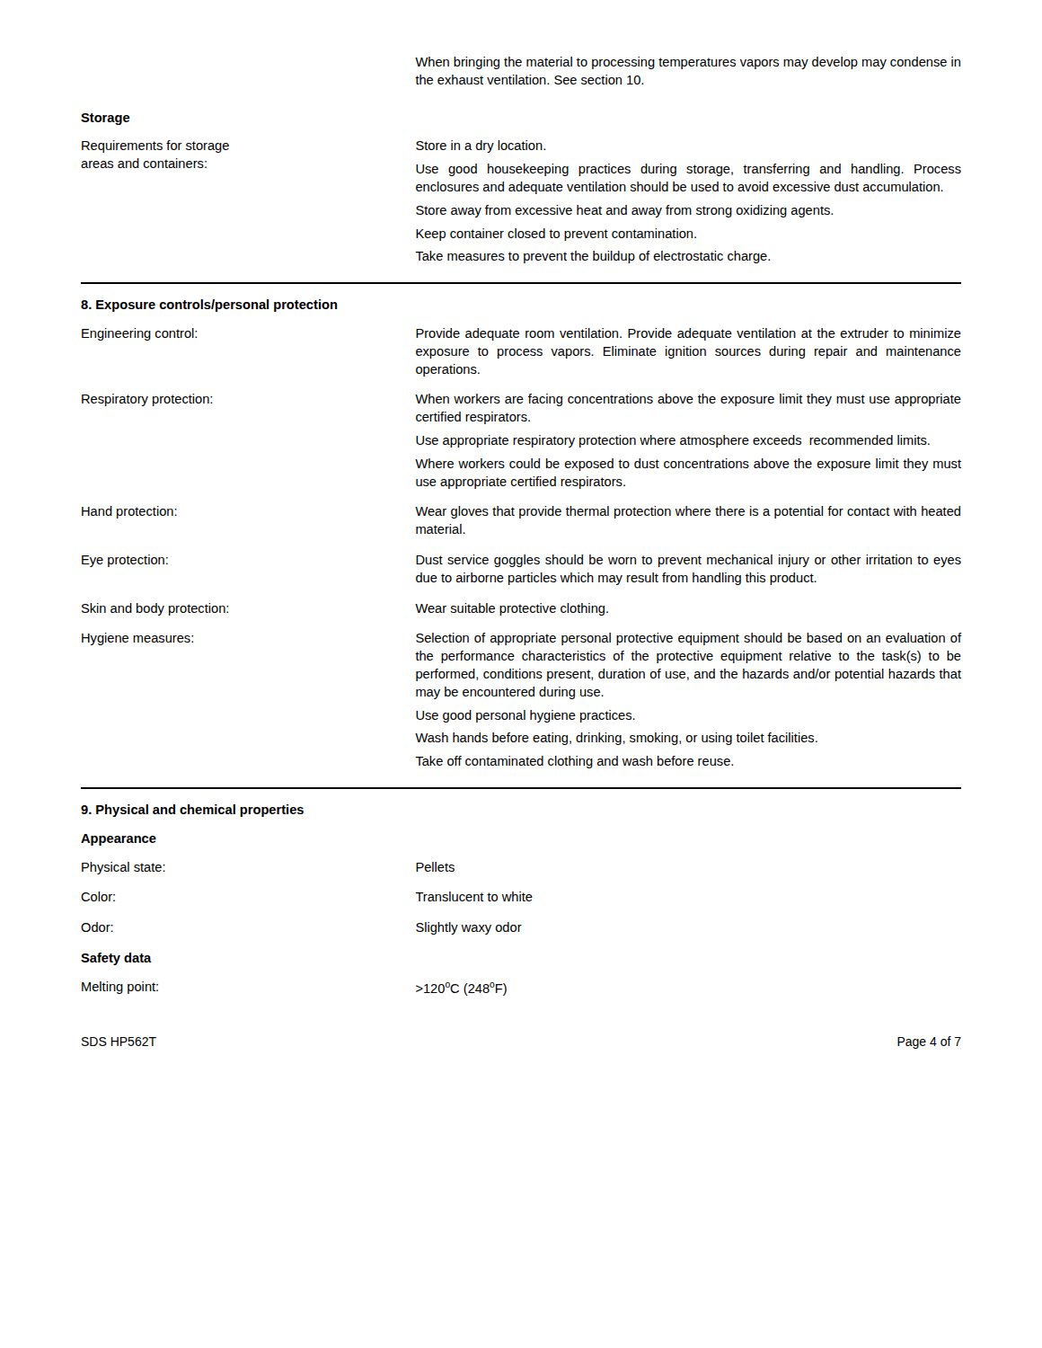When bringing the material to processing temperatures vapors may develop may condense in the exhaust ventilation. See section 10.
Storage
Requirements for storage
areas and containers:
Store in a dry location.
Use good housekeeping practices during storage, transferring and handling. Process enclosures and adequate ventilation should be used to avoid excessive dust accumulation.
Store away from excessive heat and away from strong oxidizing agents.
Keep container closed to prevent contamination.
Take measures to prevent the buildup of electrostatic charge.
8. Exposure controls/personal protection
Engineering control:
Provide adequate room ventilation. Provide adequate ventilation at the extruder to minimize exposure to process vapors. Eliminate ignition sources during repair and maintenance operations.
Respiratory protection:
When workers are facing concentrations above the exposure limit they must use appropriate certified respirators.
Use appropriate respiratory protection where atmosphere exceeds recommended limits.
Where workers could be exposed to dust concentrations above the exposure limit they must use appropriate certified respirators.
Hand protection:
Wear gloves that provide thermal protection where there is a potential for contact with heated material.
Eye protection:
Dust service goggles should be worn to prevent mechanical injury or other irritation to eyes due to airborne particles which may result from handling this product.
Skin and body protection:
Wear suitable protective clothing.
Hygiene measures:
Selection of appropriate personal protective equipment should be based on an evaluation of the performance characteristics of the protective equipment relative to the task(s) to be performed, conditions present, duration of use, and the hazards and/or potential hazards that may be encountered during use.
Use good personal hygiene practices.
Wash hands before eating, drinking, smoking, or using toilet facilities.
Take off contaminated clothing and wash before reuse.
9. Physical and chemical properties
Appearance
Physical state:
Pellets
Color:
Translucent to white
Odor:
Slightly waxy odor
Safety data
Melting point:
>120oC (248oF)
SDS HP562T
Page 4 of 7